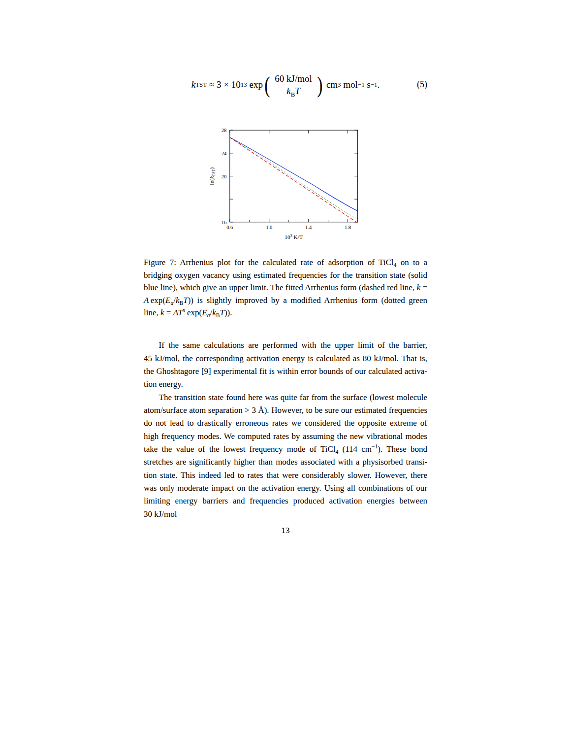kTST ≈ 3 × 1013 exp ( 60 kJ/mol kBT ) cm3 mol−1 s−1.
(5)
16 20 24 28 0.6 1.0 1.4 1.8 103 K/T ln(kTST)
Figure 7: Arrhenius plot for the calculated rate of adsorption of TiCl4 on to a bridging oxygen vacancy using estimated frequencies for the transition state (solid blue line), which give an upper limit. The fitted Arrhenius form (dashed red line, k = A exp(Ea/kBT)) is slightly improved by a modified Arrhenius form (dotted green line, k = ATn exp(Ea/kBT)).
If the same calculations are performed with the upper limit of the barrier, 45 kJ/mol, the corresponding activation energy is calculated as 80 kJ/mol. That is, the Ghoshtagore [9] experimental fit is within error bounds of our calculated activation energy.
The transition state found here was quite far from the surface (lowest molecule atom/surface atom separation > 3 Å). However, to be sure our estimated frequencies do not lead to drastically erroneous rates we consid­ered the opposite extreme of high frequency modes. We computed rates by assuming the new vibrational modes take the value of the lowest frequency mode of TiCl4 (114 cm−1). These bond stretches are significantly higher than modes associated with a physisorbed transition state. This indeed led to rates that were considerably slower. However, there was only moderate impact on the activation energy. Using all combinations of our limiting en­ergy barriers and frequencies produced activation energies between 30 kJ/mol
13